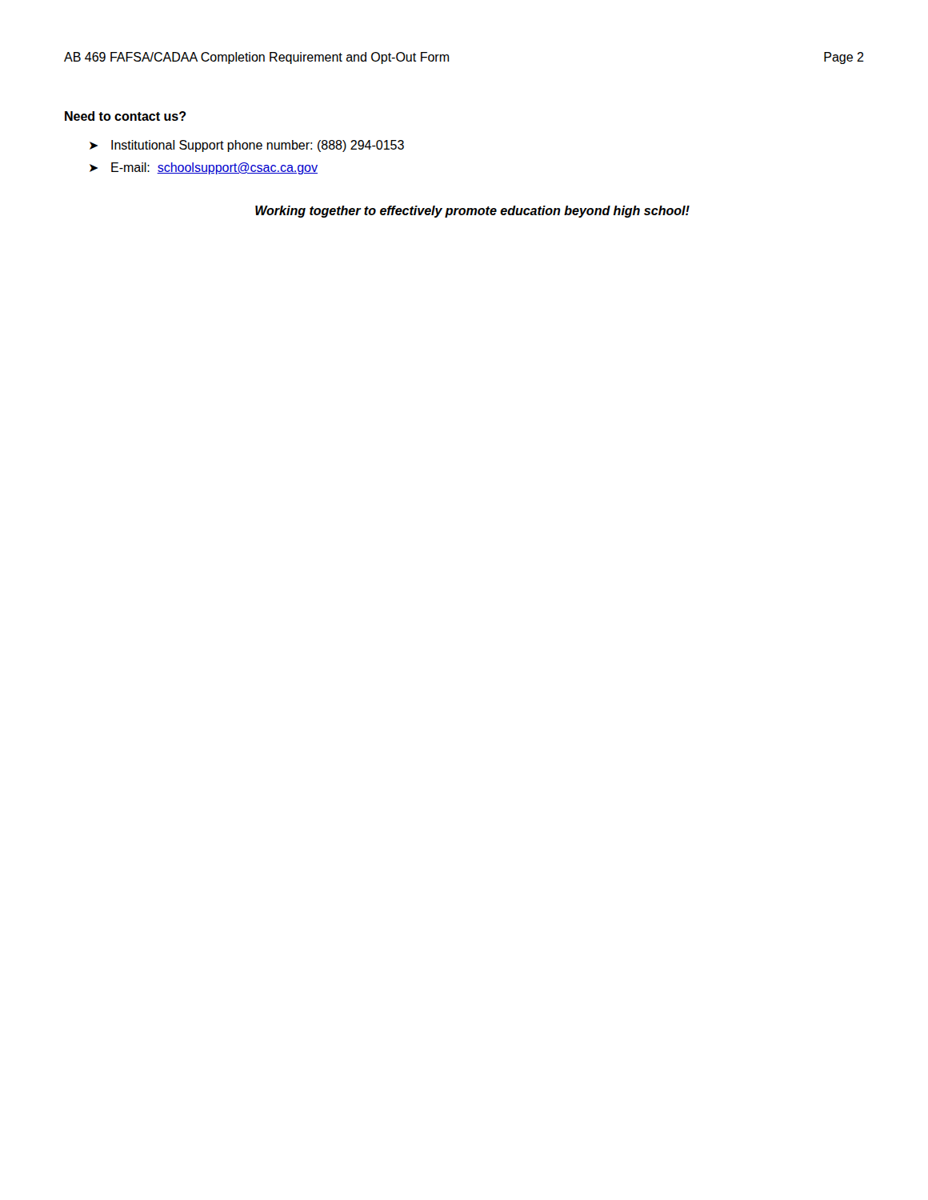AB 469 FAFSA/CADAA Completion Requirement and Opt-Out Form Page 2
Need to contact us?
Institutional Support phone number: (888) 294-0153
E-mail: schoolsupport@csac.ca.gov
Working together to effectively promote education beyond high school!